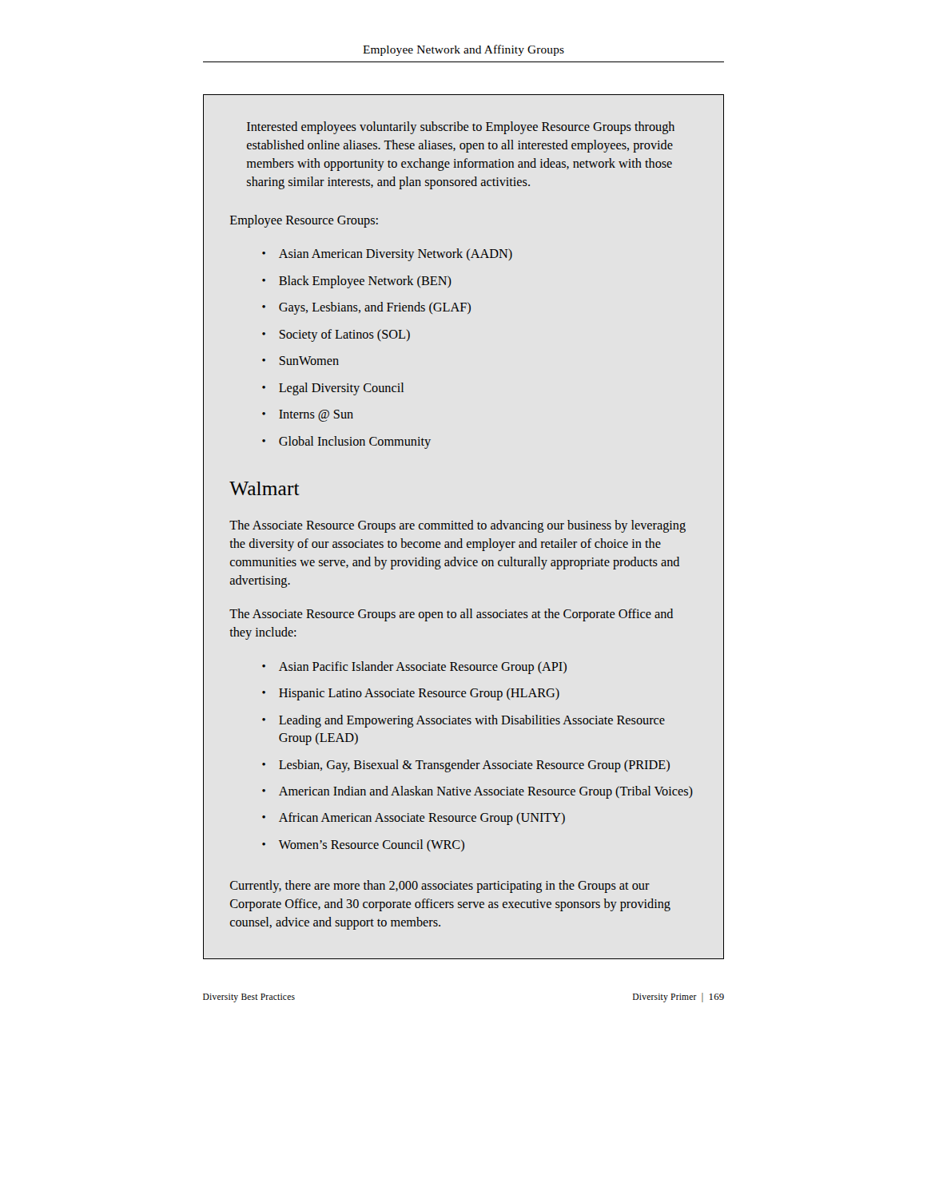Employee Network and Affinity Groups
Interested employees voluntarily subscribe to Employee Resource Groups through established online aliases. These aliases, open to all interested employees, provide members with opportunity to exchange information and ideas, network with those sharing similar interests, and plan sponsored activities.
Employee Resource Groups:
Asian American Diversity Network (AADN)
Black Employee Network (BEN)
Gays, Lesbians, and Friends (GLAF)
Society of Latinos (SOL)
SunWomen
Legal Diversity Council
Interns @ Sun
Global Inclusion Community
Walmart
The Associate Resource Groups are committed to advancing our business by leveraging the diversity of our associates to become and employer and retailer of choice in the communities we serve, and by providing advice on culturally appropriate products and advertising.
The Associate Resource Groups are open to all associates at the Corporate Office and they include:
Asian Pacific Islander Associate Resource Group (API)
Hispanic Latino Associate Resource Group (HLARG)
Leading and Empowering Associates with Disabilities Associate Resource Group (LEAD)
Lesbian, Gay, Bisexual & Transgender Associate Resource Group (PRIDE)
American Indian and Alaskan Native Associate Resource Group (Tribal Voices)
African American Associate Resource Group (UNITY)
Women’s Resource Council (WRC)
Currently, there are more than 2,000 associates participating in the Groups at our Corporate Office, and 30 corporate officers serve as executive sponsors by providing counsel, advice and support to members.
Diversity Best Practices
Diversity Primer | 169